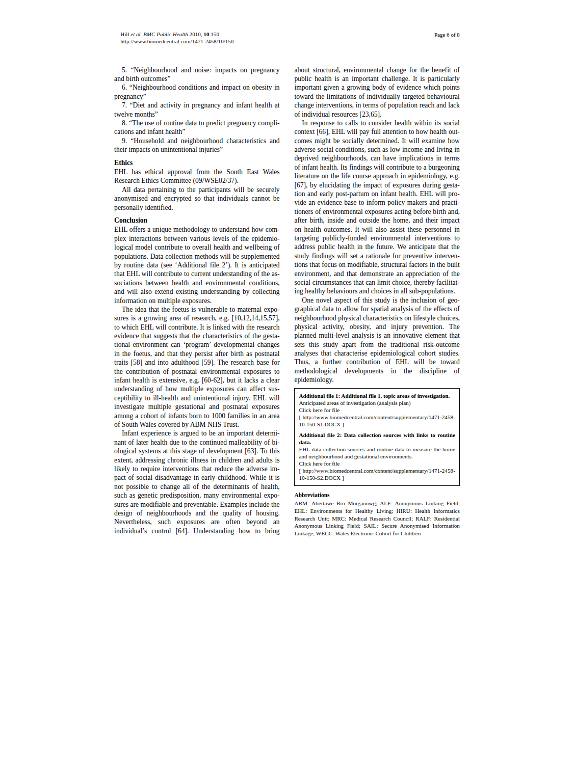Hill et al. BMC Public Health 2010, 10:150
http://www.biomedcentral.com/1471-2458/10/150
Page 6 of 8
5. “Neighbourhood and noise: impacts on pregnancy and birth outcomes”
6. “Neighbourhood conditions and impact on obesity in pregnancy”
7. “Diet and activity in pregnancy and infant health at twelve months”
8. “The use of routine data to predict pregnancy complications and infant health”
9. “Household and neighbourhood characteristics and their impacts on unintentional injuries”
Ethics
EHL has ethical approval from the South East Wales Research Ethics Committee (09/WSE02/37).
All data pertaining to the participants will be securely anonymised and encrypted so that individuals cannot be personally identified.
Conclusion
EHL offers a unique methodology to understand how complex interactions between various levels of the epidemiological model contribute to overall health and wellbeing of populations. Data collection methods will be supplemented by routine data (see ‘Additional file 2’). It is anticipated that EHL will contribute to current understanding of the associations between health and environmental conditions, and will also extend existing understanding by collecting information on multiple exposures.
The idea that the foetus is vulnerable to maternal exposures is a growing area of research, e.g. [10,12,14,15,57], to which EHL will contribute. It is linked with the research evidence that suggests that the characteristics of the gestational environment can ‘program’ developmental changes in the foetus, and that they persist after birth as postnatal traits [58] and into adulthood [59]. The research base for the contribution of postnatal environmental exposures to infant health is extensive, e.g. [60-62], but it lacks a clear understanding of how multiple exposures can affect susceptibility to ill-health and unintentional injury. EHL will investigate multiple gestational and postnatal exposures among a cohort of infants born to 1000 families in an area of South Wales covered by ABM NHS Trust.
Infant experience is argued to be an important determinant of later health due to the continued malleability of biological systems at this stage of development [63]. To this extent, addressing chronic illness in children and adults is likely to require interventions that reduce the adverse impact of social disadvantage in early childhood. While it is not possible to change all of the determinants of health, such as genetic predisposition, many environmental exposures are modifiable and preventable. Examples include the design of neighbourhoods and the quality of housing. Nevertheless, such exposures are often beyond an individual’s control [64]. Understanding how to bring about structural, environmental change for the benefit of public health is an important challenge. It is particularly important given a growing body of evidence which points toward the limitations of individually targeted behavioural change interventions, in terms of population reach and lack of individual resources [23,65].
In response to calls to consider health within its social context [66], EHL will pay full attention to how health outcomes might be socially determined. It will examine how adverse social conditions, such as low income and living in deprived neighbourhoods, can have implications in terms of infant health. Its findings will contribute to a burgeoning literature on the life course approach in epidemiology, e.g. [67], by elucidating the impact of exposures during gestation and early post-partum on infant health. EHL will provide an evidence base to inform policy makers and practitioners of environmental exposures acting before birth and, after birth, inside and outside the home, and their impact on health outcomes. It will also assist these personnel in targeting publicly-funded environmental interventions to address public health in the future. We anticipate that the study findings will set a rationale for preventive interventions that focus on modifiable, structural factors in the built environment, and that demonstrate an appreciation of the social circumstances that can limit choice, thereby facilitating healthy behaviours and choices in all sub-populations.
One novel aspect of this study is the inclusion of geographical data to allow for spatial analysis of the effects of neighbourhood physical characteristics on lifestyle choices, physical activity, obesity, and injury prevention. The planned multi-level analysis is an innovative element that sets this study apart from the traditional risk-outcome analyses that characterise epidemiological cohort studies. Thus, a further contribution of EHL will be toward methodological developments in the discipline of epidemiology.
Additional file 1: Additional file 1, topic areas of investigation.
Anticipated areas of investigation (analysis plan)
Click here for file
[ http://www.biomedcentral.com/content/supplementary/1471-2458-10-150-S1.DOCX ]
Additional file 2: Data collection sources with links to routine data.
EHL data collection sources and routine data to measure the home and neighbourhood and gestational environments.
Click here for file
[ http://www.biomedcentral.com/content/supplementary/1471-2458-10-150-S2.DOCX ]
Abbreviations
ABM: Abertawe Bro Morgannwg; ALF: Anonymous Linking Field; EHL: Environments for Healthy Living; HIRU: Health Informatics Research Unit; MRC: Medical Research Council; RALF: Residential Anonymous Linking Field; SAIL: Secure Anonymised Information Linkage; WECC: Wales Electronic Cohort for Children